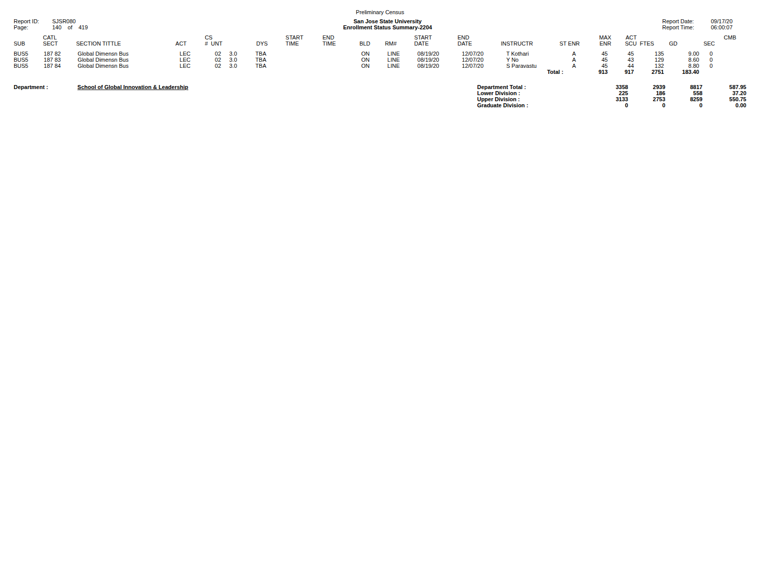Preliminary Census
| Report ID: | SJSR080 | San Jose State University | Report Date: | 09/17/20 |
| Page: | 140 of 419 | Enrollment Status Summary-2204 | Report Time: | 06:00:07 |
| | CATL | | | CS | | | START | END | | | START | END | | | MAX | ACT | | | | CMB |
| SUB | SECT | SECTION TITTLE | ACT | # UNT | | DYS | TIME | TIME | BLD | RM# | DATE | DATE | INSTRUCTR | ST ENR | ENR | SCU | FTES | GD | SEC | |
| BUS5 | 187 82 | Global Dimensn Bus | LEC | 02 | 3.0 | TBA | | | ON | LINE | 08/19/20 | 12/07/20 | T Kothari | A | 45 | 45 | 135 | 9.00 | 0 | |
| BUS5 | 187 83 | Global Dimensn Bus | LEC | 02 | 3.0 | TBA | | | ON | LINE | 08/19/20 | 12/07/20 | Y No | A | 45 | 43 | 129 | 8.60 | 0 | |
| BUS5 | 187 84 | Global Dimensn Bus | LEC | 02 | 3.0 | TBA | | | ON | LINE | 08/19/20 | 12/07/20 | S Paravastu | A | 45 | 44 | 132 | 8.80 | 0 | |
| Total : | | 913 | 917 | 2751 | 183.40 | | |
| Department : | School of Global Innovation & Leadership | | Department Total : | 3358 | 2939 | 8817 | 587.95 |
| | | | Lower Division : | 225 | 186 | 558 | 37.20 |
| | | | Upper Division : | 3133 | 2753 | 8259 | 550.75 |
| | | | Graduate Division : | 0 | 0 | 0 | 0.00 |